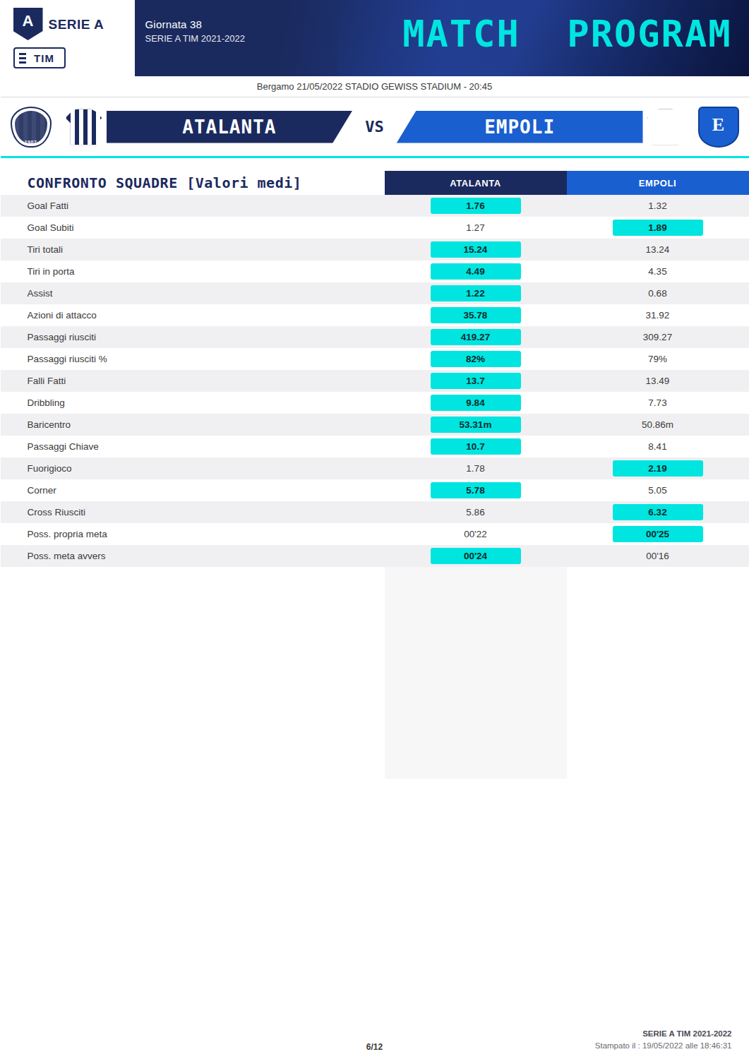SERIE A
TIM
Giornata 38
SERIE A TIM 2021-2022
MATCH PROGRAM
Bergamo 21/05/2022 STADIO GEWISS STADIUM - 20:45
ATALANTA
VS
EMPOLI
CONFRONTO SQUADRE [Valori medi]
ATALANTA
EMPOLI
| Goal Fatti | 1.76 | 1.32 |
| Goal Subiti | 1.27 | 1.89 |
| Tiri totali | 15.24 | 13.24 |
| Tiri in porta | 4.49 | 4.35 |
| Assist | 1.22 | 0.68 |
| Azioni di attacco | 35.78 | 31.92 |
| Passaggi riusciti | 419.27 | 309.27 |
| Passaggi riusciti % | 82% | 79% |
| Falli Fatti | 13.7 | 13.49 |
| Dribbling | 9.84 | 7.73 |
| Baricentro | 53.31m | 50.86m |
| Passaggi Chiave | 10.7 | 8.41 |
| Fuorigioco | 1.78 | 2.19 |
| Corner | 5.78 | 5.05 |
| Cross Riusciti | 5.86 | 6.32 |
| Poss. propria meta | 00'22 | 00'25 |
| Poss. meta avvers | 00'24 | 00'16 |
6/12
SERIE A TIM 2021-2022
Stampato il : 19/05/2022 alle 18:46:31